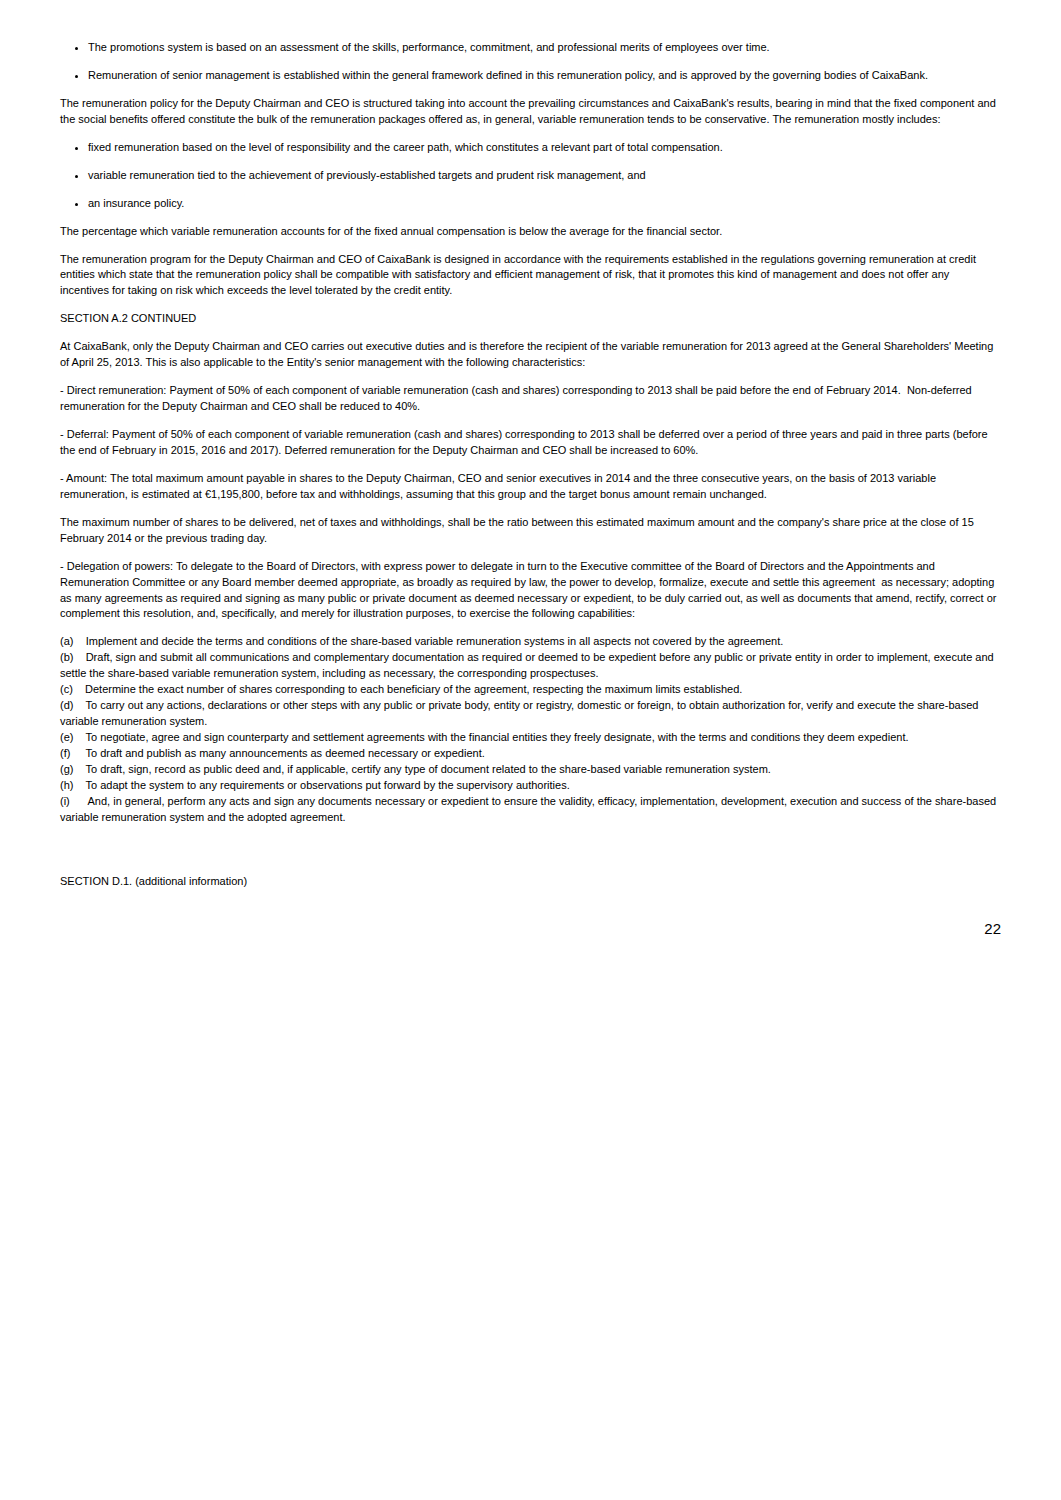The promotions system is based on an assessment of the skills, performance, commitment, and professional merits of employees over time.
Remuneration of senior management is established within the general framework defined in this remuneration policy, and is approved by the governing bodies of CaixaBank.
The remuneration policy for the Deputy Chairman and CEO is structured taking into account the prevailing circumstances and CaixaBank's results, bearing in mind that the fixed component and the social benefits offered constitute the bulk of the remuneration packages offered as, in general, variable remuneration tends to be conservative. The remuneration mostly includes:
fixed remuneration based on the level of responsibility and the career path, which constitutes a relevant part of total compensation.
variable remuneration tied to the achievement of previously-established targets and prudent risk management, and
an insurance policy.
The percentage which variable remuneration accounts for of the fixed annual compensation is below the average for the financial sector.
The remuneration program for the Deputy Chairman and CEO of CaixaBank is designed in accordance with the requirements established in the regulations governing remuneration at credit entities which state that the remuneration policy shall be compatible with satisfactory and efficient management of risk, that it promotes this kind of management and does not offer any incentives for taking on risk which exceeds the level tolerated by the credit entity.
SECTION A.2 CONTINUED
At CaixaBank, only the Deputy Chairman and CEO carries out executive duties and is therefore the recipient of the variable remuneration for 2013 agreed at the General Shareholders' Meeting of April 25, 2013. This is also applicable to the Entity's senior management with the following characteristics:
- Direct remuneration: Payment of 50% of each component of variable remuneration (cash and shares) corresponding to 2013 shall be paid before the end of February 2014. Non-deferred remuneration for the Deputy Chairman and CEO shall be reduced to 40%.
- Deferral: Payment of 50% of each component of variable remuneration (cash and shares) corresponding to 2013 shall be deferred over a period of three years and paid in three parts (before the end of February in 2015, 2016 and 2017). Deferred remuneration for the Deputy Chairman and CEO shall be increased to 60%.
- Amount: The total maximum amount payable in shares to the Deputy Chairman, CEO and senior executives in 2014 and the three consecutive years, on the basis of 2013 variable remuneration, is estimated at €1,195,800, before tax and withholdings, assuming that this group and the target bonus amount remain unchanged.
The maximum number of shares to be delivered, net of taxes and withholdings, shall be the ratio between this estimated maximum amount and the company's share price at the close of 15 February 2014 or the previous trading day.
- Delegation of powers: To delegate to the Board of Directors, with express power to delegate in turn to the Executive committee of the Board of Directors and the Appointments and Remuneration Committee or any Board member deemed appropriate, as broadly as required by law, the power to develop, formalize, execute and settle this agreement as necessary; adopting as many agreements as required and signing as many public or private document as deemed necessary or expedient, to be duly carried out, as well as documents that amend, rectify, correct or complement this resolution, and, specifically, and merely for illustration purposes, to exercise the following capabilities:
(a) Implement and decide the terms and conditions of the share-based variable remuneration systems in all aspects not covered by the agreement.
(b) Draft, sign and submit all communications and complementary documentation as required or deemed to be expedient before any public or private entity in order to implement, execute and settle the share-based variable remuneration system, including as necessary, the corresponding prospectuses.
(c) Determine the exact number of shares corresponding to each beneficiary of the agreement, respecting the maximum limits established.
(d) To carry out any actions, declarations or other steps with any public or private body, entity or registry, domestic or foreign, to obtain authorization for, verify and execute the share-based variable remuneration system.
(e) To negotiate, agree and sign counterparty and settlement agreements with the financial entities they freely designate, with the terms and conditions they deem expedient.
(f) To draft and publish as many announcements as deemed necessary or expedient.
(g) To draft, sign, record as public deed and, if applicable, certify any type of document related to the share-based variable remuneration system.
(h) To adapt the system to any requirements or observations put forward by the supervisory authorities.
(i) And, in general, perform any acts and sign any documents necessary or expedient to ensure the validity, efficacy, implementation, development, execution and success of the share-based variable remuneration system and the adopted agreement.
SECTION D.1. (additional information)
22